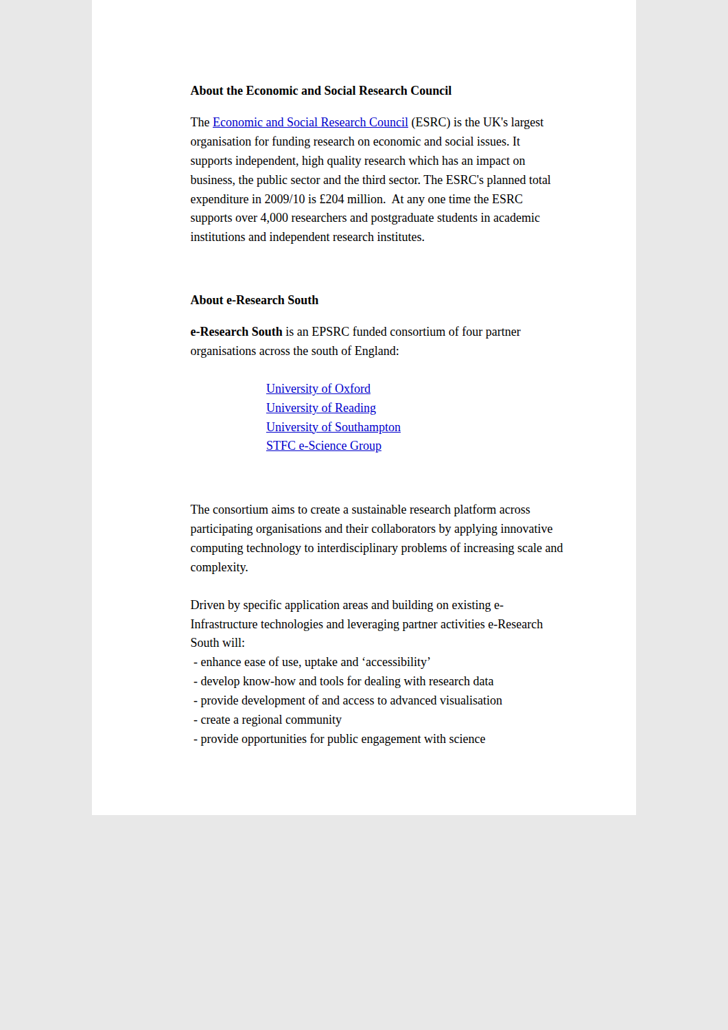About the Economic and Social Research Council
The Economic and Social Research Council (ESRC) is the UK's largest organisation for funding research on economic and social issues. It supports independent, high quality research which has an impact on business, the public sector and the third sector. The ESRC's planned total expenditure in 2009/10 is £204 million. At any one time the ESRC supports over 4,000 researchers and postgraduate students in academic institutions and independent research institutes.
About e-Research South
e-Research South is an EPSRC funded consortium of four partner organisations across the south of England:
University of Oxford
University of Reading
University of Southampton
STFC e-Science Group
The consortium aims to create a sustainable research platform across participating organisations and their collaborators by applying innovative computing technology to interdisciplinary problems of increasing scale and complexity.
Driven by specific application areas and building on existing e-Infrastructure technologies and leveraging partner activities e-Research South will:
- enhance ease of use, uptake and ‘accessibility’
- develop know-how and tools for dealing with research data
- provide development of and access to advanced visualisation
- create a regional community
- provide opportunities for public engagement with science